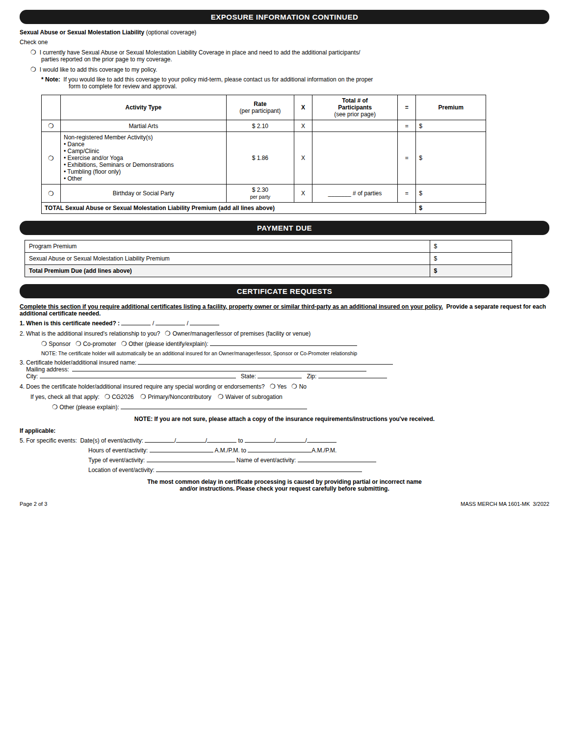EXPOSURE INFORMATION CONTINUED
Sexual Abuse or Sexual Molestation Liability (optional coverage)
Check one
❍ I currently have Sexual Abuse or Sexual Molestation Liability Coverage in place and need to add the additional participants/
parties reported on the prior page to my coverage.
❍ I would like to add this coverage to my policy.
* Note: If you would like to add this coverage to your policy mid-term, please contact us for additional information on the proper
form to complete for review and approval.
| | Activity Type | Rate (per participant) | X | Total # of Participants (see prior page) | = | Premium |
| --- | --- | --- | --- | --- | --- | --- |
| ❍ | Martial Arts | $ 2.10 | X | | = | $ |
| ❍ | Non-registered Member Activity(s) • Dance • Camp/Clinic • Exercise and/or Yoga • Exhibitions, Seminars or Demonstrations • Tumbling (floor only) • Other | $ 1.86 | X | | = | $ |
| ❍ | Birthday or Social Party | $ 2.30 per party | X | _______ # of parties | = | $ |
| TOTAL Sexual Abuse or Sexual Molestation Liability Premium (add all lines above) | $ |
PAYMENT DUE
| Program Premium | $ |
| Sexual Abuse or Sexual Molestation Liability Premium | $ |
| Total Premium Due (add lines above) | $ |
CERTIFICATE REQUESTS
Complete this section if you require additional certificates listing a facility, property owner or similar third-party as an additional insured on your policy. Provide a separate request for each additional certificate needed.
1. When is this certificate needed? : / /
2. What is the additional insured's relationship to you? ❍ Owner/manager/lessor of premises (facility or venue)
❍ Sponsor ❍ Co-promoter ❍ Other (please identify/explain):
NOTE: The certificate holder will automatically be an additional insured for an Owner/manager/lessor, Sponsor or Co-Promoter relationship
3. Certificate holder/additional insured name:
Mailing address:
City: State: Zip:
4. Does the certificate holder/additional insured require any special wording or endorsements? ❍ Yes ❍ No
If yes, check all that apply: ❍ CG2026 ❍ Primary/Noncontributory ❍ Waiver of subrogation
❍ Other (please explain):
NOTE: If you are not sure, please attach a copy of the insurance requirements/instructions you've received.
If applicable:
5. For specific events: Date(s) of event/activity: / / to / /
Hours of event/activity: A.M./P.M. to A.M./P.M.
Type of event/activity: Name of event/activity:
Location of event/activity:
The most common delay in certificate processing is caused by providing partial or incorrect name
and/or instructions. Please check your request carefully before submitting.
Page 2 of 3
MASS MERCH MA 1601-MK 3/2022